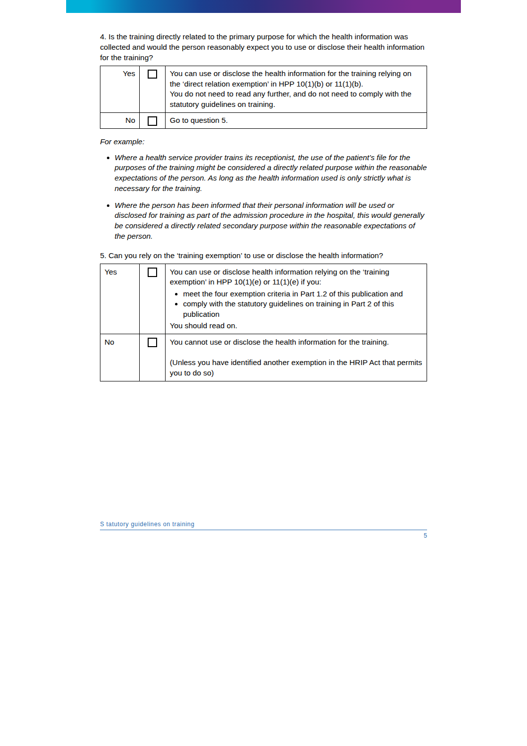4. Is the training directly related to the primary purpose for which the health information was collected and would the person reasonably expect you to use or disclose their health information for the training?
| Yes | | You can use or disclose the health information for the training relying on the ‘direct relation exemption’ in HPP 10(1)(b) or 11(1)(b). You do not need to read any further, and do not need to comply with the statutory guidelines on training. |
| No | | Go to question 5. |
For example:
Where a health service provider trains its receptionist, the use of the patient’s file for the purposes of the training might be considered a directly related purpose within the reasonable expectations of the person. As long as the health information used is only strictly what is necessary for the training.
Where the person has been informed that their personal information will be used or disclosed for training as part of the admission procedure in the hospital, this would generally be considered a directly related secondary purpose within the reasonable expectations of the person.
5. Can you rely on the ‘training exemption’ to use or disclose the health information?
| Yes | | You can use or disclose health information relying on the ‘training exemption’ in HPP 10(1)(e) or 11(1)(e) if you: meet the four exemption criteria in Part 1.2 of this publication and comply with the statutory guidelines on training in Part 2 of this publication You should read on. |
| No | | You cannot use or disclose the health information for the training. (Unless you have identified another exemption in the HRIP Act that permits you to do so) |
S tatutory guidelines on training
5